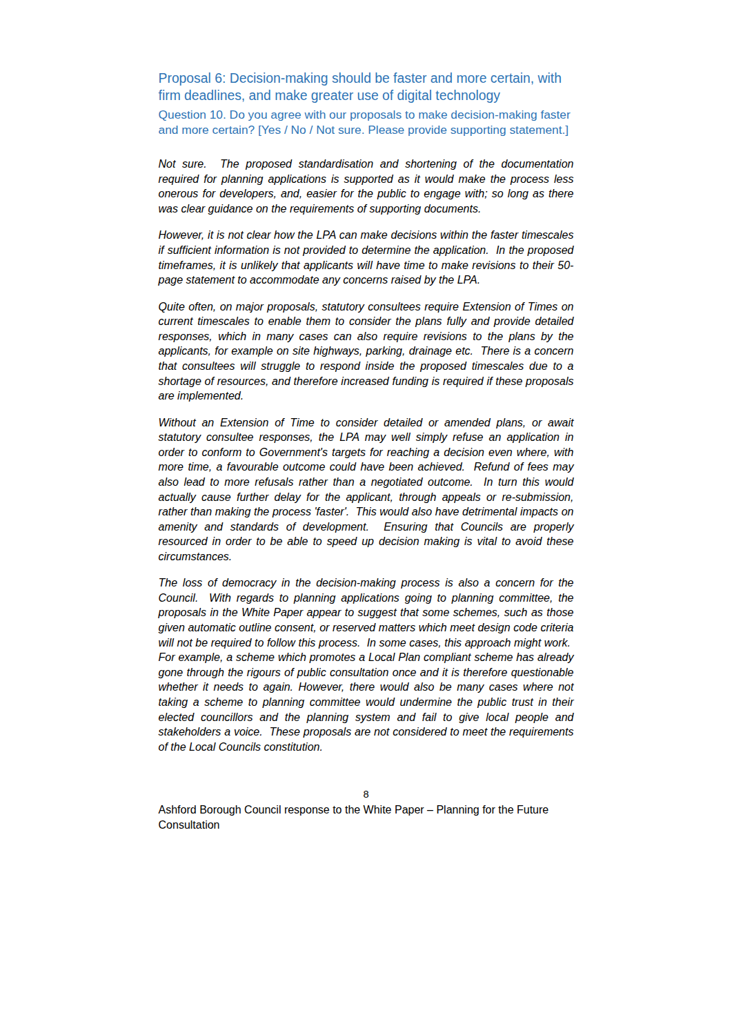Proposal 6: Decision-making should be faster and more certain, with firm deadlines, and make greater use of digital technology
Question 10. Do you agree with our proposals to make decision-making faster and more certain? [Yes / No / Not sure. Please provide supporting statement.]
Not sure. The proposed standardisation and shortening of the documentation required for planning applications is supported as it would make the process less onerous for developers, and, easier for the public to engage with; so long as there was clear guidance on the requirements of supporting documents.
However, it is not clear how the LPA can make decisions within the faster timescales if sufficient information is not provided to determine the application. In the proposed timeframes, it is unlikely that applicants will have time to make revisions to their 50-page statement to accommodate any concerns raised by the LPA.
Quite often, on major proposals, statutory consultees require Extension of Times on current timescales to enable them to consider the plans fully and provide detailed responses, which in many cases can also require revisions to the plans by the applicants, for example on site highways, parking, drainage etc. There is a concern that consultees will struggle to respond inside the proposed timescales due to a shortage of resources, and therefore increased funding is required if these proposals are implemented.
Without an Extension of Time to consider detailed or amended plans, or await statutory consultee responses, the LPA may well simply refuse an application in order to conform to Government's targets for reaching a decision even where, with more time, a favourable outcome could have been achieved. Refund of fees may also lead to more refusals rather than a negotiated outcome. In turn this would actually cause further delay for the applicant, through appeals or re-submission, rather than making the process 'faster'. This would also have detrimental impacts on amenity and standards of development. Ensuring that Councils are properly resourced in order to be able to speed up decision making is vital to avoid these circumstances.
The loss of democracy in the decision-making process is also a concern for the Council. With regards to planning applications going to planning committee, the proposals in the White Paper appear to suggest that some schemes, such as those given automatic outline consent, or reserved matters which meet design code criteria will not be required to follow this process. In some cases, this approach might work. For example, a scheme which promotes a Local Plan compliant scheme has already gone through the rigours of public consultation once and it is therefore questionable whether it needs to again. However, there would also be many cases where not taking a scheme to planning committee would undermine the public trust in their elected councillors and the planning system and fail to give local people and stakeholders a voice. These proposals are not considered to meet the requirements of the Local Councils constitution.
8
Ashford Borough Council response to the White Paper – Planning for the Future Consultation